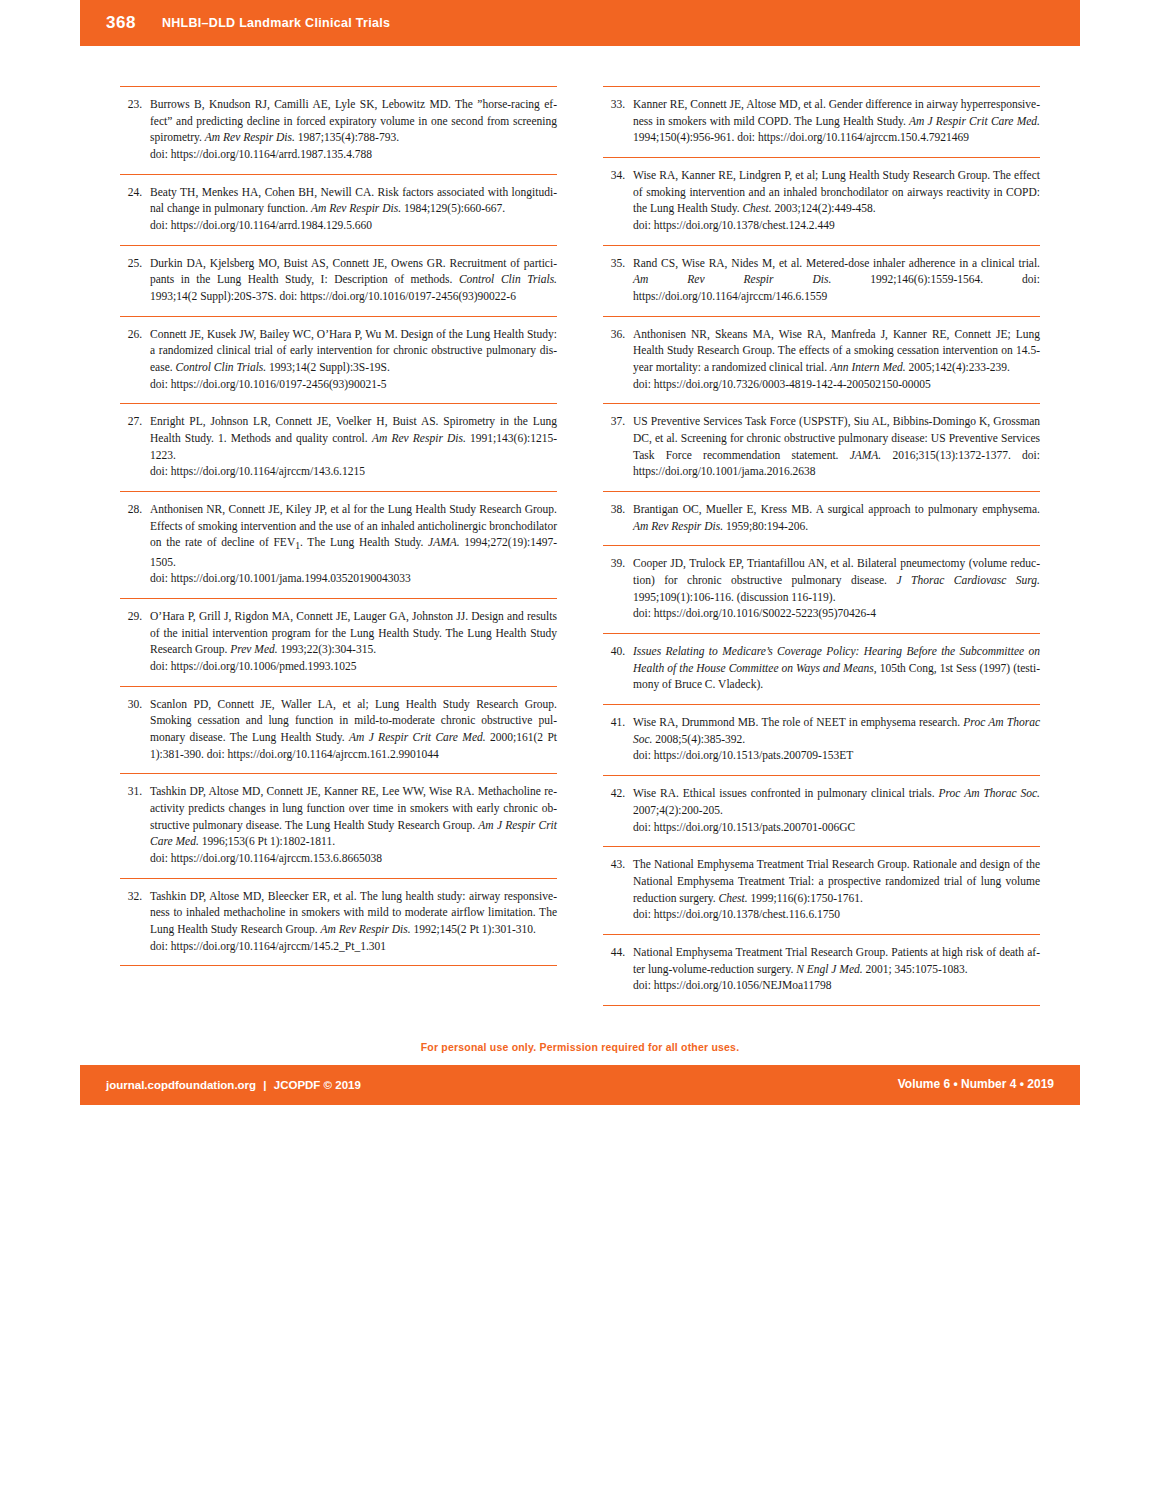368
NHLBI–DLD Landmark Clinical Trials
23. Burrows B, Knudson RJ, Camilli AE, Lyle SK, Lebowitz MD. The ”horse-racing effect” and predicting decline in forced expiratory volume in one second from screening spirometry. Am Rev Respir Dis. 1987;135(4):788-793. doi: https://doi.org/10.1164/arrd.1987.135.4.788
24. Beaty TH, Menkes HA, Cohen BH, Newill CA. Risk factors associated with longitudinal change in pulmonary function. Am Rev Respir Dis. 1984;129(5):660-667. doi: https://doi.org/10.1164/arrd.1984.129.5.660
25. Durkin DA, Kjelsberg MO, Buist AS, Connett JE, Owens GR. Recruitment of participants in the Lung Health Study, I: Description of methods. Control Clin Trials. 1993;14(2 Suppl):20S-37S. doi: https://doi.org/10.1016/0197-2456(93)90022-6
26. Connett JE, Kusek JW, Bailey WC, O’Hara P, Wu M. Design of the Lung Health Study: a randomized clinical trial of early intervention for chronic obstructive pulmonary disease. Control Clin Trials. 1993;14(2 Suppl):3S-19S. doi: https://doi.org/10.1016/0197-2456(93)90021-5
27. Enright PL, Johnson LR, Connett JE, Voelker H, Buist AS. Spirometry in the Lung Health Study. 1. Methods and quality control. Am Rev Respir Dis. 1991;143(6):1215-1223. doi: https://doi.org/10.1164/ajrccm/143.6.1215
28. Anthonisen NR, Connett JE, Kiley JP, et al for the Lung Health Study Research Group. Effects of smoking intervention and the use of an inhaled anticholinergic bronchodilator on the rate of decline of FEV1. The Lung Health Study. JAMA. 1994;272(19):1497-1505. doi: https://doi.org/10.1001/jama.1994.03520190043033
29. O’Hara P, Grill J, Rigdon MA, Connett JE, Lauger GA, Johnston JJ. Design and results of the initial intervention program for the Lung Health Study. The Lung Health Study Research Group. Prev Med. 1993;22(3):304-315. doi: https://doi.org/10.1006/pmed.1993.1025
30. Scanlon PD, Connett JE, Waller LA, et al; Lung Health Study Research Group. Smoking cessation and lung function in mild-to-moderate chronic obstructive pulmonary disease. The Lung Health Study. Am J Respir Crit Care Med. 2000;161(2 Pt 1):381-390. doi: https://doi.org/10.1164/ajrccm.161.2.9901044
31. Tashkin DP, Altose MD, Connett JE, Kanner RE, Lee WW, Wise RA. Methacholine reactivity predicts changes in lung function over time in smokers with early chronic obstructive pulmonary disease. The Lung Health Study Research Group. Am J Respir Crit Care Med. 1996;153(6 Pt 1):1802-1811. doi: https://doi.org/10.1164/ajrccm.153.6.8665038
32. Tashkin DP, Altose MD, Bleecker ER, et al. The lung health study: airway responsiveness to inhaled methacholine in smokers with mild to moderate airflow limitation. The Lung Health Study Research Group. Am Rev Respir Dis. 1992;145(2 Pt 1):301-310. doi: https://doi.org/10.1164/ajrccm/145.2_Pt_1.301
33. Kanner RE, Connett JE, Altose MD, et al. Gender difference in airway hyperresponsiveness in smokers with mild COPD. The Lung Health Study. Am J Respir Crit Care Med. 1994;150(4):956-961. doi: https://doi.org/10.1164/ajrccm.150.4.7921469
34. Wise RA, Kanner RE, Lindgren P, et al; Lung Health Study Research Group. The effect of smoking intervention and an inhaled bronchodilator on airways reactivity in COPD: the Lung Health Study. Chest. 2003;124(2):449-458. doi: https://doi.org/10.1378/chest.124.2.449
35. Rand CS, Wise RA, Nides M, et al. Metered-dose inhaler adherence in a clinical trial. Am Rev Respir Dis. 1992;146(6):1559-1564. doi: https://doi.org/10.1164/ajrccm/146.6.1559
36. Anthonisen NR, Skeans MA, Wise RA, Manfreda J, Kanner RE, Connett JE; Lung Health Study Research Group. The effects of a smoking cessation intervention on 14.5-year mortality: a randomized clinical trial. Ann Intern Med. 2005;142(4):233-239. doi: https://doi.org/10.7326/0003-4819-142-4-200502150-00005
37. US Preventive Services Task Force (USPSTF), Siu AL, Bibbins-Domingo K, Grossman DC, et al. Screening for chronic obstructive pulmonary disease: US Preventive Services Task Force recommendation statement. JAMA. 2016;315(13):1372-1377. doi: https://doi.org/10.1001/jama.2016.2638
38. Brantigan OC, Mueller E, Kress MB. A surgical approach to pulmonary emphysema. Am Rev Respir Dis. 1959;80:194-206.
39. Cooper JD, Trulock EP, Triantafillou AN, et al. Bilateral pneumectomy (volume reduction) for chronic obstructive pulmonary disease. J Thorac Cardiovasc Surg. 1995;109(1):106-116. (discussion 116-119). doi: https://doi.org/10.1016/S0022-5223(95)70426-4
40. Issues Relating to Medicare’s Coverage Policy: Hearing Before the Subcommittee on Health of the House Committee on Ways and Means, 105th Cong, 1st Sess (1997) (testimony of Bruce C. Vladeck).
41. Wise RA, Drummond MB. The role of NEET in emphysema research. Proc Am Thorac Soc. 2008;5(4):385-392. doi: https://doi.org/10.1513/pats.200709-153ET
42. Wise RA. Ethical issues confronted in pulmonary clinical trials. Proc Am Thorac Soc. 2007;4(2):200-205. doi: https://doi.org/10.1513/pats.200701-006GC
43. The National Emphysema Treatment Trial Research Group. Rationale and design of the National Emphysema Treatment Trial: a prospective randomized trial of lung volume reduction surgery. Chest. 1999;116(6):1750-1761. doi: https://doi.org/10.1378/chest.116.6.1750
44. National Emphysema Treatment Trial Research Group. Patients at high risk of death after lung-volume-reduction surgery. N Engl J Med. 2001; 345:1075-1083. doi: https://doi.org/10.1056/NEJMoa11798
For personal use only. Permission required for all other uses.
journal.copdfoundation.org | JCOPDF © 2019
Volume 6 • Number 4 • 2019